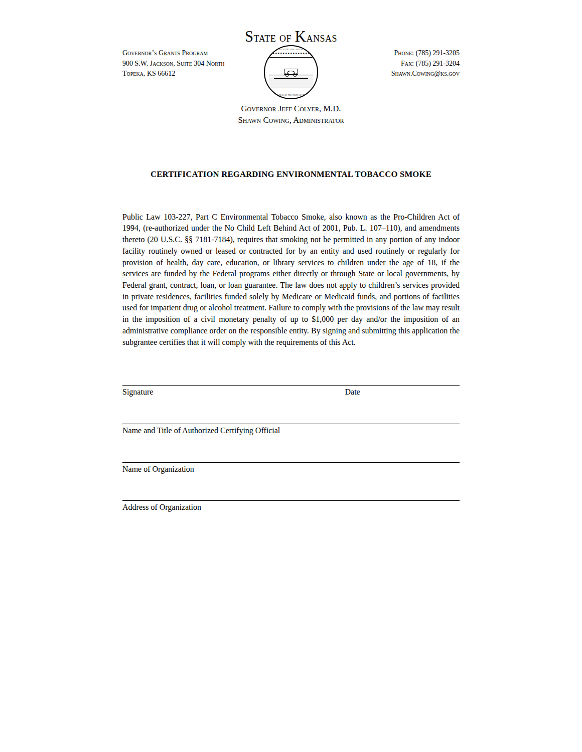State of Kansas
Governor’s Grants Program
900 S.W. Jackson, Suite 304 North
Topeka, KS 66612
Ad Astra Per Aspera
★★★★★★★★★★★★★★★★★★★★★★★★★★★★★★★★★★
Great Seal of the State of Kansas
Phone: (785) 291-3205
Fax: (785) 291-3204
Shawn.Cowing@ks.gov
Governor Jeff Colyer, M.D.
Shawn Cowing, Administrator
CERTIFICATION REGARDING ENVIRONMENTAL TOBACCO SMOKE
Public Law 103-227, Part C Environmental Tobacco Smoke, also known as the Pro-Children Act of 1994, (re-authorized under the No Child Left Behind Act of 2001, Pub. L. 107–110), and amendments thereto (20 U.S.C. §§ 7181-7184), requires that smoking not be permitted in any portion of any indoor facility routinely owned or leased or contracted for by an entity and used routinely or regularly for provision of health, day care, education, or library services to children under the age of 18, if the services are funded by the Federal programs either directly or through State or local governments, by Federal grant, contract, loan, or loan guarantee. The law does not apply to children’s services provided in private residences, facilities funded solely by Medicare or Medicaid funds, and portions of facilities used for impatient drug or alcohol treatment. Failure to comply with the provisions of the law may result in the imposition of a civil monetary penalty of up to $1,000 per day and/or the imposition of an administrative compliance order on the responsible entity. By signing and submitting this application the subgrantee certifies that it will comply with the requirements of this Act.
Signature
Date
Name and Title of Authorized Certifying Official
Name of Organization
Address of Organization